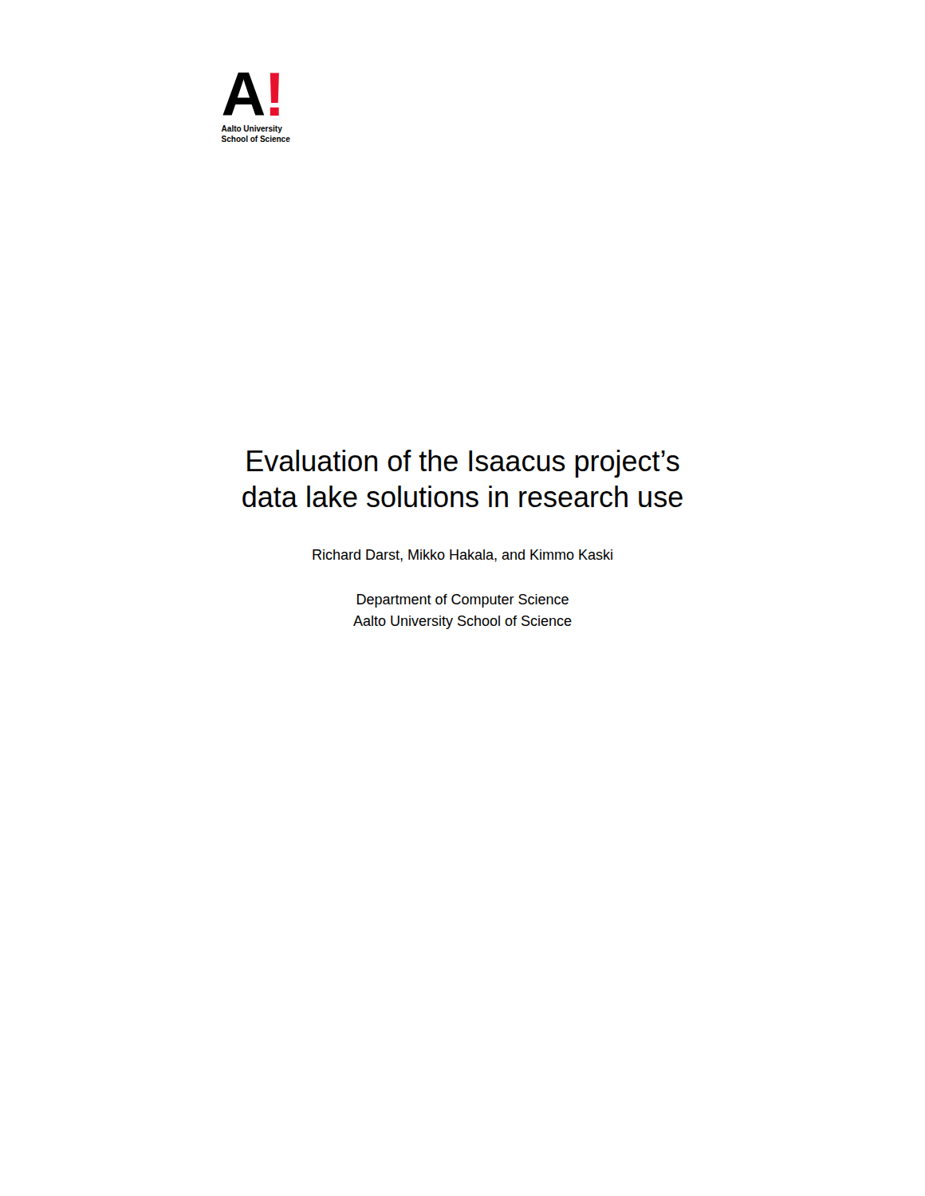A!
Aalto University
School of Science
Evaluation of the Isaacus project’s data lake solutions in research use
Richard Darst, Mikko Hakala, and Kimmo Kaski
Department of Computer Science
Aalto University School of Science